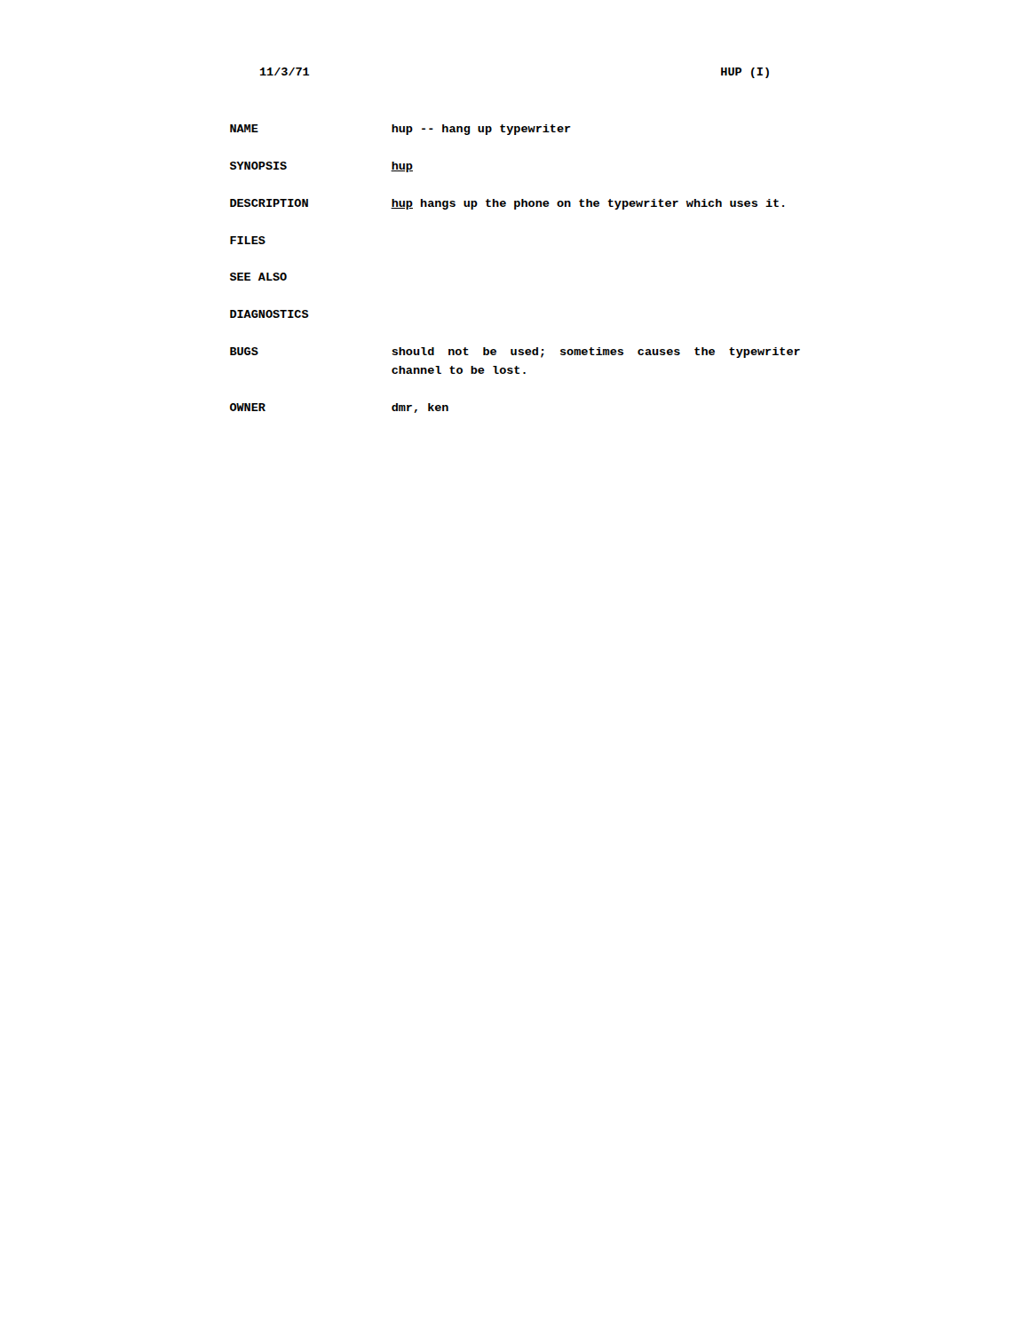11/3/71 HUP (I)
NAME
hup -- hang up typewriter
SYNOPSIS
hup
DESCRIPTION
hup hangs up the phone on the typewriter which uses it.
FILES
SEE ALSO
DIAGNOSTICS
BUGS
should not be used; sometimes causes the typewriter channel to be lost.
OWNER
dmr, ken